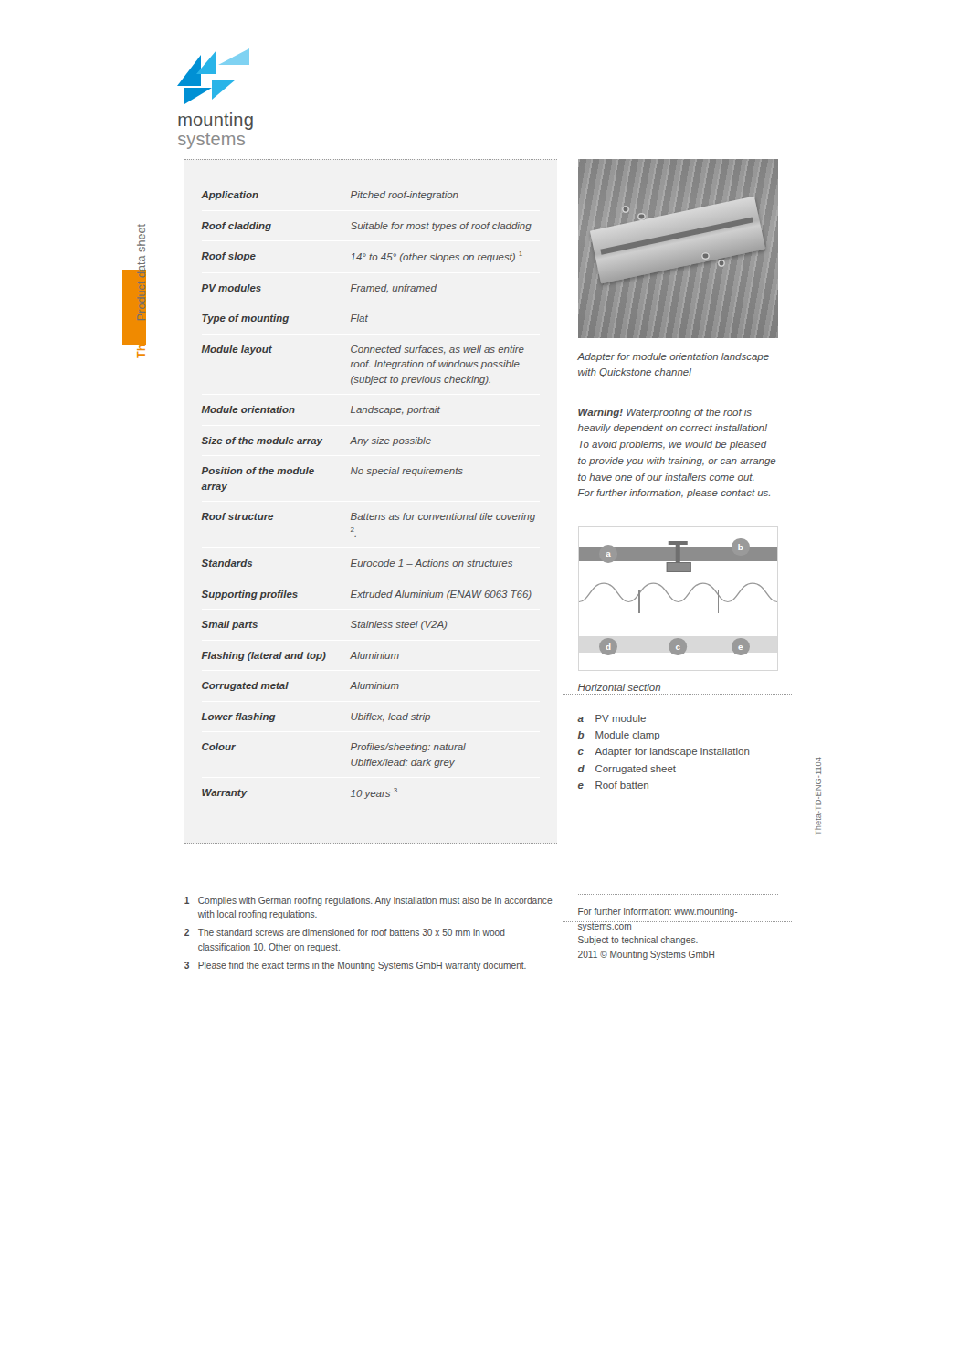mounting
systems
Theta Product data sheet
| Application | Pitched roof-integration |
| Roof cladding | Suitable for most types of roof cladding |
| Roof slope | 14° to 45° (other slopes on request) 1 |
| PV modules | Framed, unframed |
| Type of mounting | Flat |
| Module layout | Connected surfaces, as well as entire roof. Integration of windows possible (subject to previous checking). |
| Module orientation | Landscape, portrait |
| Size of the module array | Any size possible |
| Position of the module array | No special requirements |
| Roof structure | Battens as for conventional tile covering 2 . |
| Standards | Eurocode 1 – Actions on structures |
| Supporting profiles | Extruded Aluminium (ENAW 6063 T66) |
| Small parts | Stainless steel (V2A) |
| Flashing (lateral and top) | Aluminium |
| Corrugated metal | Aluminium |
| Lower flashing | Ubiflex, lead strip |
| Colour | Profiles/sheeting: natural Ubiflex/lead: dark grey |
| Warranty | 10 years 3 |
Adapter for module orientation landscape
with Quickstone channel
Warning! Waterproofing of the roof is heavily dependent on correct installation! To avoid problems, we would be pleased to provide you with training, or can arrange to have one of our installers come out.
For further information, please contact us.
a
b
c
d
e
Horizontal section
a
PV module
b
Module clamp
c
Adapter for landscape installation
d
Corrugated sheet
e
Roof batten
Theta-TD-ENG-1104
1
Complies with German roofing regulations. Any installation must also be in accordance with local roofing regulations.
2
The standard screws are dimensioned for roof battens 30 x 50 mm in wood classification 10. Other on request.
3
Please find the exact terms in the Mounting Systems GmbH warranty document.
For further information: www.mounting-systems.com
Subject to technical changes.
2011 © Mounting Systems GmbH